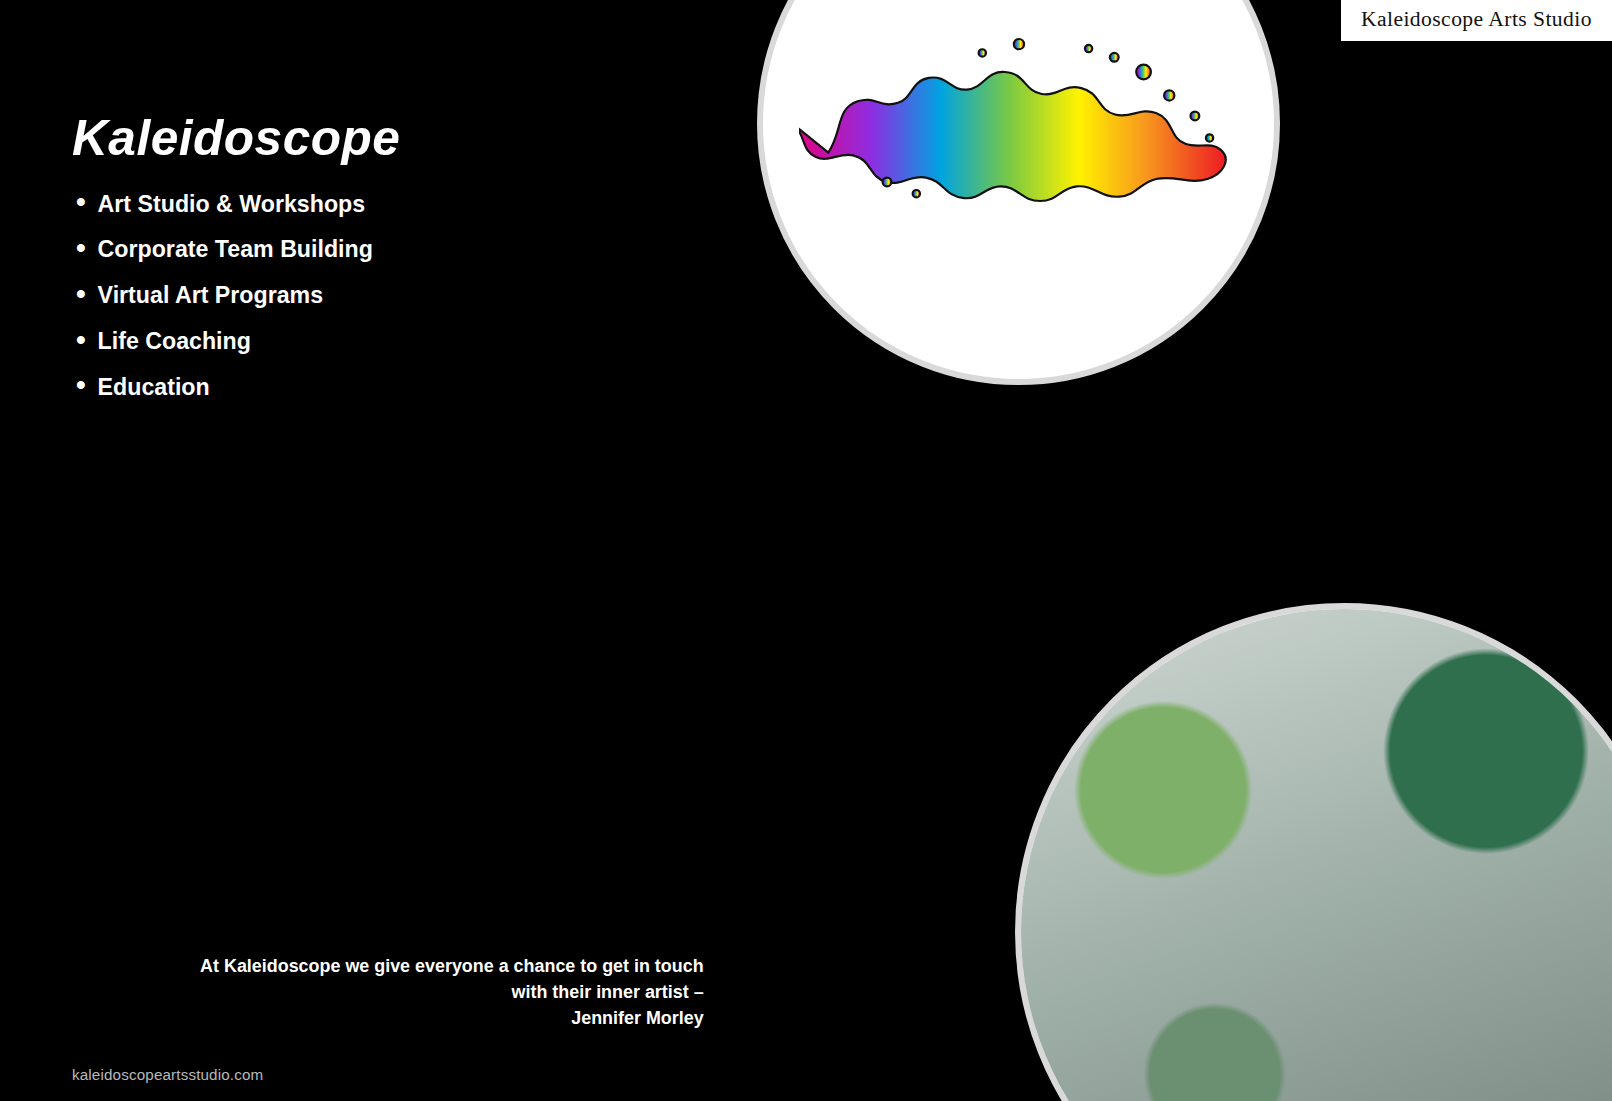Kaleidoscope Arts Studio
Kaleidoscope
Art Studio & Workshops
Corporate Team Building
Virtual Art Programs
Life Coaching
Education
At Kaleidoscope we give everyone a chance to get in touch with their inner artist – Jennifer Morley
kaleidoscopeartsstudio.com
Rainbow paint splash logo
Jennifer Morley smiling, surrounded by artwork